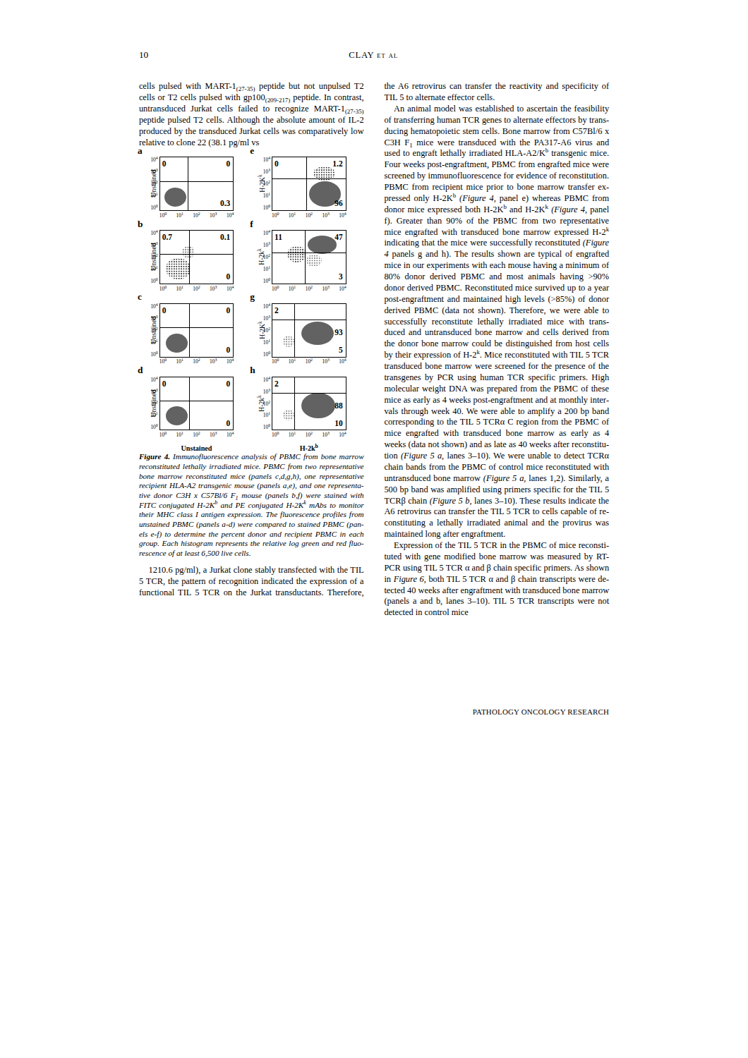10
CLAY et al
cells pulsed with MART-1(27-35) peptide but not unpulsed T2 cells or T2 cells pulsed with gp100(209-217) peptide. In contrast, untransduced Jurkat cells failed to recognize MART-1(27-35) peptide pulsed T2 cells. Although the absolute amount of IL-2 produced by the transduced Jurkat cells was comparatively low relative to clone 22 (38.1 pg/ml vs
| a Unstained 10 4 10 3 10 2 10 1 10 0 0 0 0.3 10 0 10 1 10 2 10 3 10 4 | e H-2K k 10 4 10 3 10 2 10 1 10 0 0 1.2 96 10 0 10 1 10 2 10 3 10 4 |
| b Unstained 10 4 10 3 10 2 10 1 10 0 0.7 0.1 0 10 0 10 1 10 2 10 3 10 4 | f H-2k k 10 4 10 3 10 2 10 1 10 0 11 47 3 10 0 10 1 10 2 10 3 10 4 |
| c Unstained 10 4 10 3 10 2 10 1 10 0 0 0 0 10 0 10 1 10 2 10 3 10 4 | g H-2K k 10 4 10 3 10 2 10 1 10 0 2 5 93 10 0 10 1 10 2 10 3 10 4 |
| d Unstained 10 4 10 3 10 2 10 1 10 0 0 0 0 10 0 10 1 10 2 10 3 10 4 Unstained | h H-2k k 10 4 10 3 10 2 10 1 10 0 2 10 88 10 0 10 1 10 2 10 3 10 4 H-2k b |
Figure 4. Immunofluorescence analysis of PBMC from bone marrow reconstituted lethally irradiated mice. PBMC from two representative bone marrow reconstituted mice (panels c,d,g,h), one representative recipient HLA-A2 transgenic mouse (panels a,e), and one representative donor C3H x C57Bl/6 F1 mouse (panels b,f) were stained with FITC conjugated H-2Kb and PE conjugated H-2Kk mAbs to monitor their MHC class I antigen expression. The fluorescence profiles from unstained PBMC (panels a-d) were compared to stained PBMC (panels e-f) to determine the percent donor and recipient PBMC in each group. Each histogram represents the relative log green and red fluorescence of at least 6,500 live cells.
1210.6 pg/ml), a Jurkat clone stably transfected with the TIL 5 TCR, the pattern of recognition indicated the expression of a functional TIL 5 TCR on the Jurkat transductants. Therefore, the A6 retrovirus can transfer the reactivity and specificity of TIL 5 to alternate effector cells.
An animal model was established to ascertain the feasibility of transferring human TCR genes to alternate effectors by transducing hematopoietic stem cells. Bone marrow from C57Bl/6 x C3H F1 mice were transduced with the PA317-A6 virus and used to engraft lethally irradiated HLA-A2/Kb transgenic mice. Four weeks post-engraftment, PBMC from engrafted mice were screened by immunofluorescence for evidence of reconstitution. PBMC from recipient mice prior to bone marrow transfer expressed only H-2Kb (Figure 4, panel e) whereas PBMC from donor mice expressed both H-2Kb and H-2Kk (Figure 4, panel f). Greater than 90% of the PBMC from two representative mice engrafted with transduced bone marrow expressed H-2k indicating that the mice were successfully reconstituted (Figure 4 panels g and h). The results shown are typical of engrafted mice in our experiments with each mouse having a minimum of 80% donor derived PBMC and most animals having >90% donor derived PBMC. Reconstituted mice survived up to a year post-engraftment and maintained high levels (>85%) of donor derived PBMC (data not shown). Therefore, we were able to successfully reconstitute lethally irradiated mice with transduced and untransduced bone marrow and cells derived from the donor bone marrow could be distinguished from host cells by their expression of H-2k. Mice reconstituted with TIL 5 TCR transduced bone marrow were screened for the presence of the transgenes by PCR using human TCR specific primers. High molecular weight DNA was prepared from the PBMC of these mice as early as 4 weeks post-engraftment and at monthly intervals through week 40. We were able to amplify a 200 bp band corresponding to the TIL 5 TCRα C region from the PBMC of mice engrafted with transduced bone marrow as early as 4 weeks (data not shown) and as late as 40 weeks after reconstitution (Figure 5 a, lanes 3–10). We were unable to detect TCRα chain bands from the PBMC of control mice reconstituted with untransduced bone marrow (Figure 5 a, lanes 1,2). Similarly, a 500 bp band was amplified using primers specific for the TIL 5 TCRβ chain (Figure 5 b, lanes 3–10). These results indicate the A6 retrovirus can transfer the TIL 5 TCR to cells capable of reconstituting a lethally irradiated animal and the provirus was maintained long after engraftment.
Expression of the TIL 5 TCR in the PBMC of mice reconstituted with gene modified bone marrow was measured by RT-PCR using TIL 5 TCR α and β chain specific primers. As shown in Figure 6, both TIL 5 TCR α and β chain transcripts were detected 40 weeks after engraftment with transduced bone marrow (panels a and b, lanes 3–10). TIL 5 TCR transcripts were not detected in control mice
PATHOLOGY ONCOLOGY RESEARCH